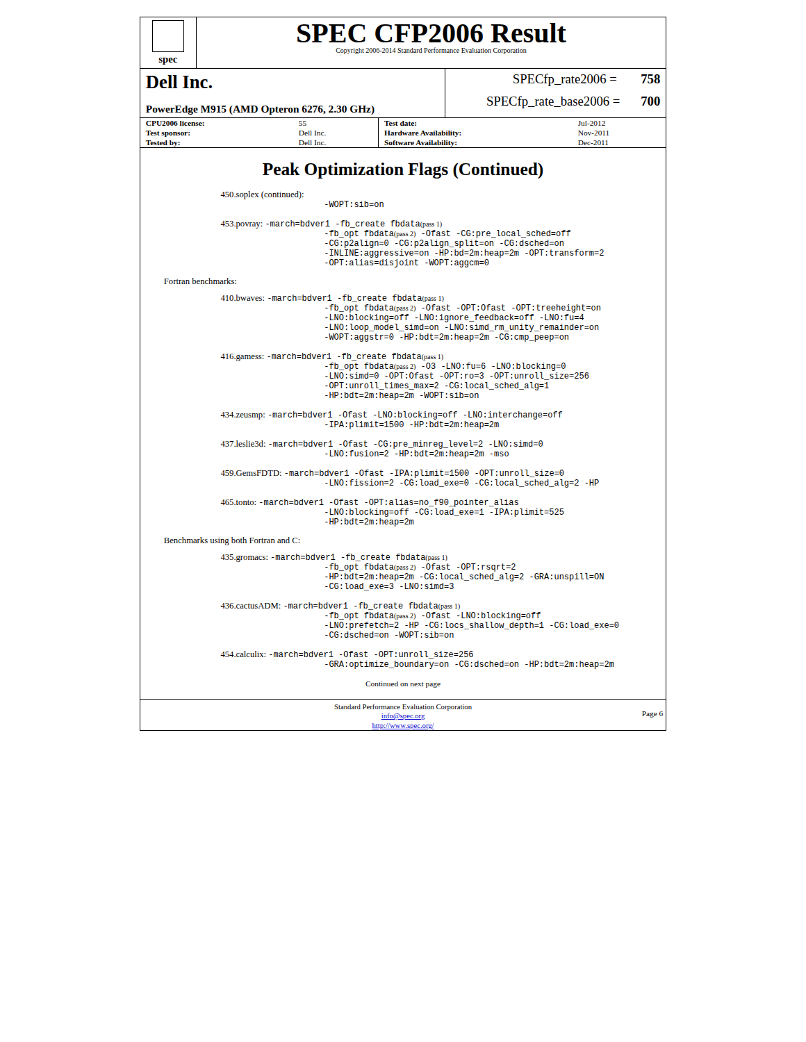spec
SPEC CFP2006 Result
Copyright 2006-2014 Standard Performance Evaluation Corporation
Dell Inc.
PowerEdge M915 (AMD Opteron 6276, 2.30 GHz)
SPECfp_rate2006 = 758
SPECfp_rate_base2006 = 700
| CPU2006 license: | 55 | Test date: | Jul-2012 |
| Test sponsor: | Dell Inc. | Hardware Availability: | Nov-2011 |
| Tested by: | Dell Inc. | Software Availability: | Dec-2011 |
Peak Optimization Flags (Continued)
450.soplex (continued):
-WOPT:sib=on
453.povray: -march=bdver1 -fb_create fbdata(pass 1)
-fb_opt fbdata(pass 2) -Ofast -CG:pre_local_sched=off
-CG:p2align=0 -CG:p2align_split=on -CG:dsched=on
-INLINE:aggressive=on -HP:bd=2m:heap=2m -OPT:transform=2
-OPT:alias=disjoint -WOPT:aggcm=0
Fortran benchmarks:
410.bwaves: -march=bdver1 -fb_create fbdata(pass 1)
-fb_opt fbdata(pass 2) -Ofast -OPT:Ofast -OPT:treeheight=on
-LNO:blocking=off -LNO:ignore_feedback=off -LNO:fu=4
-LNO:loop_model_simd=on -LNO:simd_rm_unity_remainder=on
-WOPT:aggstr=0 -HP:bdt=2m:heap=2m -CG:cmp_peep=on
416.gamess: -march=bdver1 -fb_create fbdata(pass 1)
-fb_opt fbdata(pass 2) -O3 -LNO:fu=6 -LNO:blocking=0
-LNO:simd=0 -OPT:Ofast -OPT:ro=3 -OPT:unroll_size=256
-OPT:unroll_times_max=2 -CG:local_sched_alg=1
-HP:bdt=2m:heap=2m -WOPT:sib=on
434.zeusmp: -march=bdver1 -Ofast -LNO:blocking=off -LNO:interchange=off
-IPA:plimit=1500 -HP:bdt=2m:heap=2m
437.leslie3d: -march=bdver1 -Ofast -CG:pre_minreg_level=2 -LNO:simd=0
-LNO:fusion=2 -HP:bdt=2m:heap=2m -mso
459.GemsFDTD: -march=bdver1 -Ofast -IPA:plimit=1500 -OPT:unroll_size=0
-LNO:fission=2 -CG:load_exe=0 -CG:local_sched_alg=2 -HP
465.tonto: -march=bdver1 -Ofast -OPT:alias=no_f90_pointer_alias
-LNO:blocking=off -CG:load_exe=1 -IPA:plimit=525
-HP:bdt=2m:heap=2m
Benchmarks using both Fortran and C:
435.gromacs: -march=bdver1 -fb_create fbdata(pass 1)
-fb_opt fbdata(pass 2) -Ofast -OPT:rsqrt=2
-HP:bdt=2m:heap=2m -CG:local_sched_alg=2 -GRA:unspill=ON
-CG:load_exe=3 -LNO:simd=3
436.cactusADM: -march=bdver1 -fb_create fbdata(pass 1)
-fb_opt fbdata(pass 2) -Ofast -LNO:blocking=off
-LNO:prefetch=2 -HP -CG:locs_shallow_depth=1 -CG:load_exe=0
-CG:dsched=on -WOPT:sib=on
454.calculix: -march=bdver1 -Ofast -OPT:unroll_size=256
-GRA:optimize_boundary=on -CG:dsched=on -HP:bdt=2m:heap=2m
Continued on next page
Standard Performance Evaluation Corporation
info@spec.org
http://www.spec.org/
Page 6